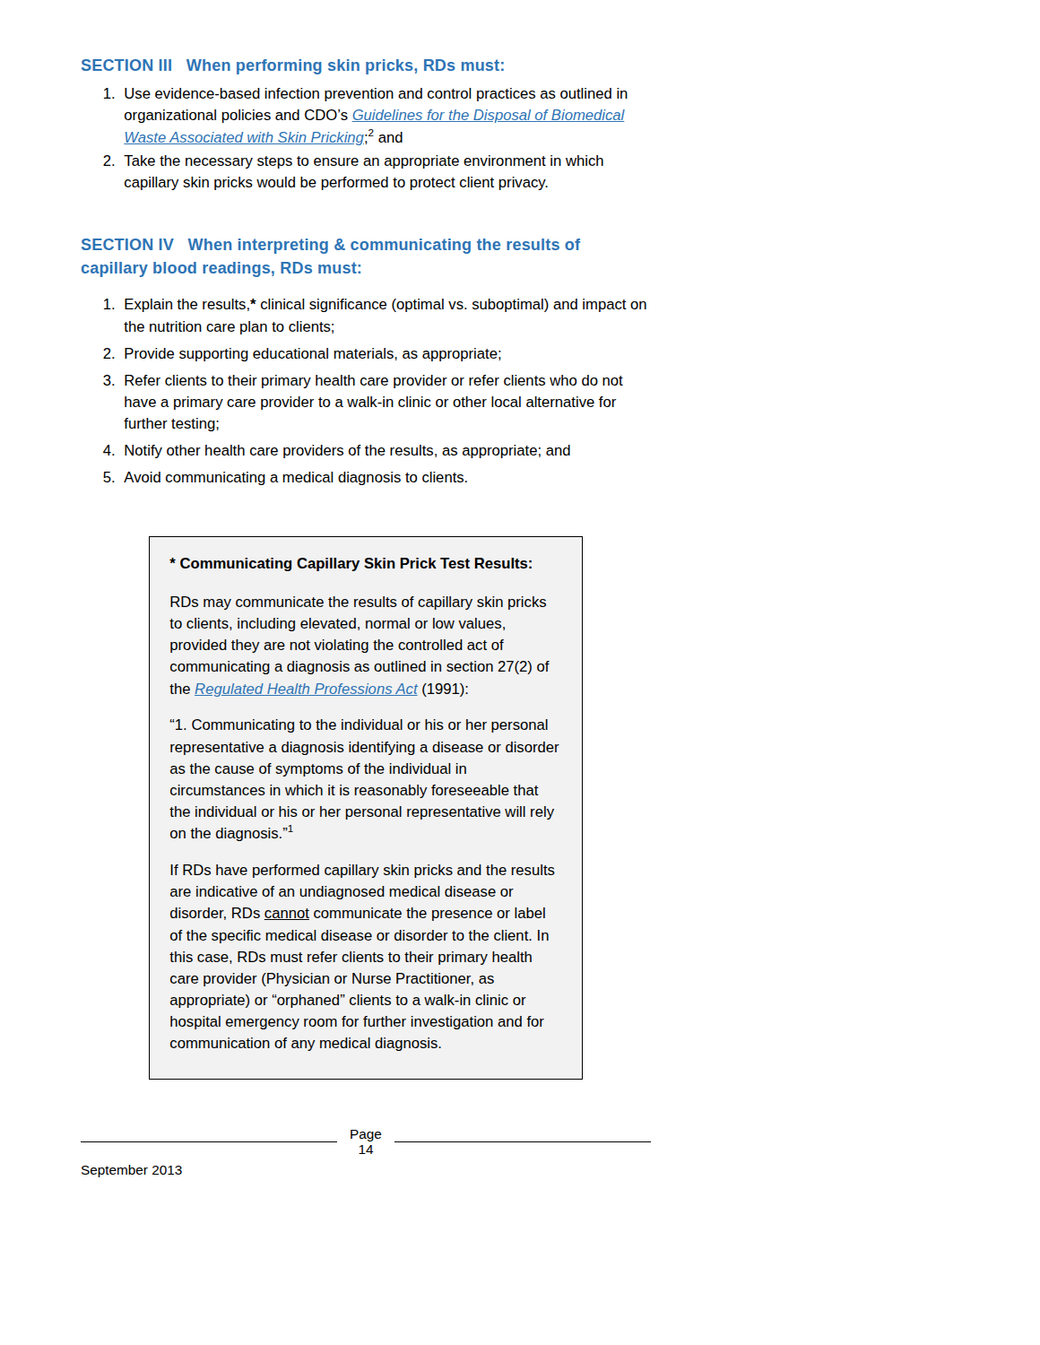SECTION III When performing skin pricks, RDs must:
Use evidence-based infection prevention and control practices as outlined in organizational policies and CDO’s Guidelines for the Disposal of Biomedical Waste Associated with Skin Pricking;2 and
Take the necessary steps to ensure an appropriate environment in which capillary skin pricks would be performed to protect client privacy.
SECTION IV When interpreting & communicating the results of capillary blood readings, RDs must:
Explain the results,* clinical significance (optimal vs. suboptimal) and impact on the nutrition care plan to clients;
Provide supporting educational materials, as appropriate;
Refer clients to their primary health care provider or refer clients who do not have a primary care provider to a walk-in clinic or other local alternative for further testing;
Notify other health care providers of the results, as appropriate; and
Avoid communicating a medical diagnosis to clients.
* Communicating Capillary Skin Prick Test Results:
RDs may communicate the results of capillary skin pricks to clients, including elevated, normal or low values, provided they are not violating the controlled act of communicating a diagnosis as outlined in section 27(2) of the Regulated Health Professions Act (1991):
“1. Communicating to the individual or his or her personal representative a diagnosis identifying a disease or disorder as the cause of symptoms of the individual in circumstances in which it is reasonably foreseeable that the individual or his or her personal representative will rely on the diagnosis.”1
If RDs have performed capillary skin pricks and the results are indicative of an undiagnosed medical disease or disorder, RDs cannot communicate the presence or label of the specific medical disease or disorder to the client. In this case, RDs must refer clients to their primary health care provider (Physician or Nurse Practitioner, as appropriate) or “orphaned” clients to a walk-in clinic or hospital emergency room for further investigation and for communication of any medical diagnosis.
Page
14
September 2013